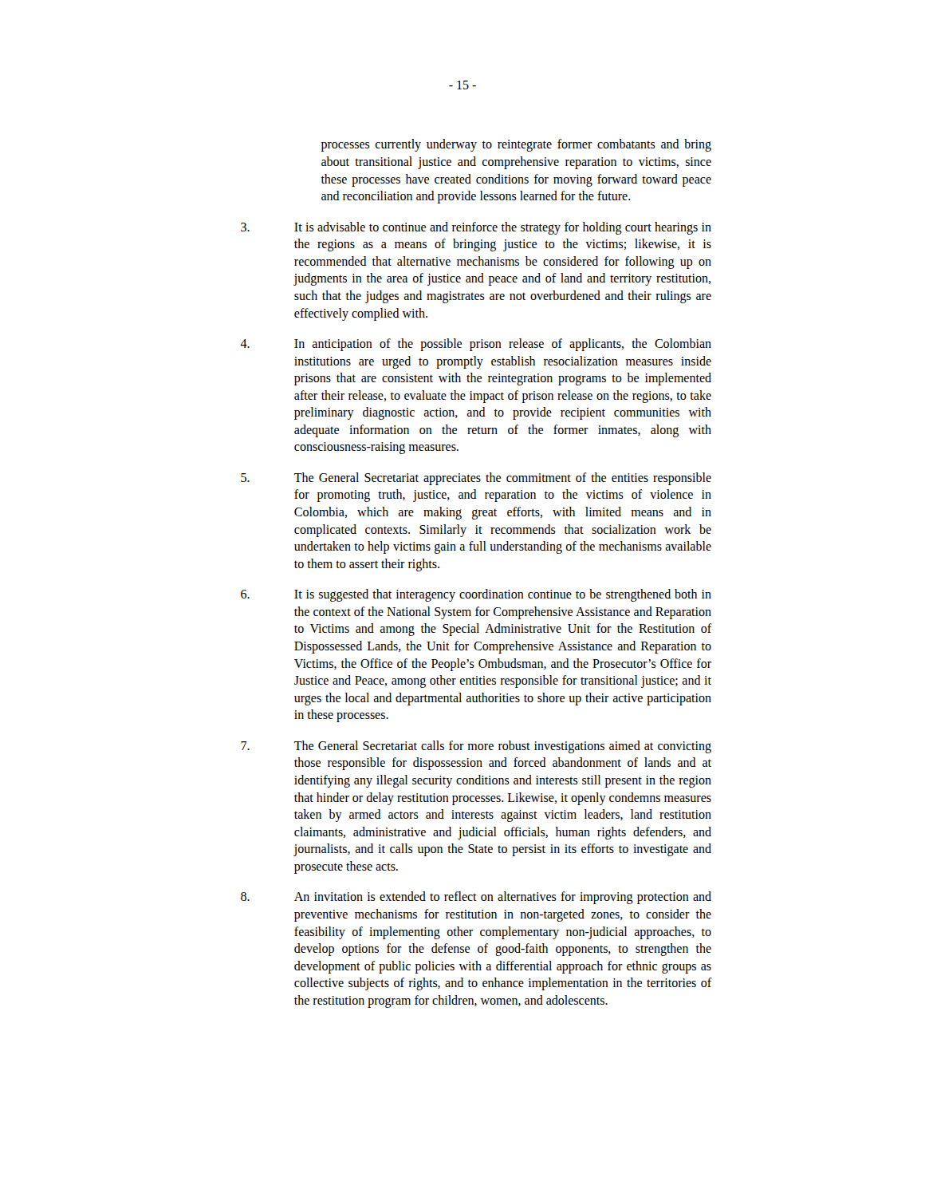- 15 -
processes currently underway to reintegrate former combatants and bring about transitional justice and comprehensive reparation to victims, since these processes have created conditions for moving forward toward peace and reconciliation and provide lessons learned for the future.
3. It is advisable to continue and reinforce the strategy for holding court hearings in the regions as a means of bringing justice to the victims; likewise, it is recommended that alternative mechanisms be considered for following up on judgments in the area of justice and peace and of land and territory restitution, such that the judges and magistrates are not overburdened and their rulings are effectively complied with.
4. In anticipation of the possible prison release of applicants, the Colombian institutions are urged to promptly establish resocialization measures inside prisons that are consistent with the reintegration programs to be implemented after their release, to evaluate the impact of prison release on the regions, to take preliminary diagnostic action, and to provide recipient communities with adequate information on the return of the former inmates, along with consciousness-raising measures.
5. The General Secretariat appreciates the commitment of the entities responsible for promoting truth, justice, and reparation to the victims of violence in Colombia, which are making great efforts, with limited means and in complicated contexts. Similarly it recommends that socialization work be undertaken to help victims gain a full understanding of the mechanisms available to them to assert their rights.
6. It is suggested that interagency coordination continue to be strengthened both in the context of the National System for Comprehensive Assistance and Reparation to Victims and among the Special Administrative Unit for the Restitution of Dispossessed Lands, the Unit for Comprehensive Assistance and Reparation to Victims, the Office of the People’s Ombudsman, and the Prosecutor’s Office for Justice and Peace, among other entities responsible for transitional justice; and it urges the local and departmental authorities to shore up their active participation in these processes.
7. The General Secretariat calls for more robust investigations aimed at convicting those responsible for dispossession and forced abandonment of lands and at identifying any illegal security conditions and interests still present in the region that hinder or delay restitution processes. Likewise, it openly condemns measures taken by armed actors and interests against victim leaders, land restitution claimants, administrative and judicial officials, human rights defenders, and journalists, and it calls upon the State to persist in its efforts to investigate and prosecute these acts.
8. An invitation is extended to reflect on alternatives for improving protection and preventive mechanisms for restitution in non-targeted zones, to consider the feasibility of implementing other complementary non-judicial approaches, to develop options for the defense of good-faith opponents, to strengthen the development of public policies with a differential approach for ethnic groups as collective subjects of rights, and to enhance implementation in the territories of the restitution program for children, women, and adolescents.